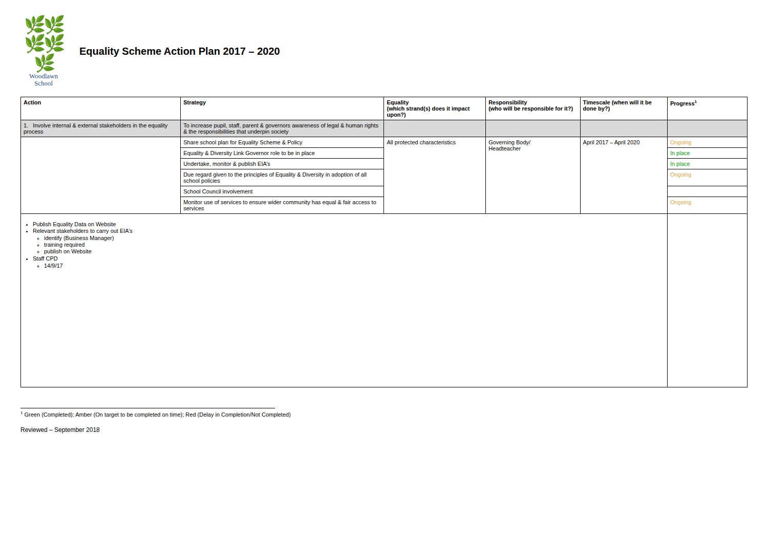🌿🌿
🌿🌿🌿
Woodlawn
School
Equality Scheme Action Plan 2017 – 2020
| Action | Strategy | Equality (which strand(s) does it impact upon?) | Responsibility (who will be responsible for it?) | Timescale (when will it be done by?) | Progress 1 |
| --- | --- | --- | --- | --- | --- |
| 1. Involve internal & external stakeholders in the equality process | To increase pupil, staff, parent & governors awareness of legal & human rights & the responsibilities that underpin society | | | | |
| | Share school plan for Equality Scheme & Policy | All protected characteristics | Governing Body/ Headteacher | April 2017 – April 2020 | Ongoing |
| Equality & Diversity Link Governor role to be in place | In place |
| Undertake, monitor & publish EIA’s | In place |
| Due regard given to the principles of Equality & Diversity in adoption of all school policies | Ongoing |
| School Council involvement | |
| Monitor use of services to ensure wider community has equal & fair access to services | Ongoing |
| Publish Equality Data on Website Relevant stakeholders to carry out EIA’s identify (Business Manager) training required publish on Website Staff CPD 14/9/17 | |
1 Green (Completed); Amber (On target to be completed on time); Red (Delay in Completion/Not Completed)
Reviewed – September 2018